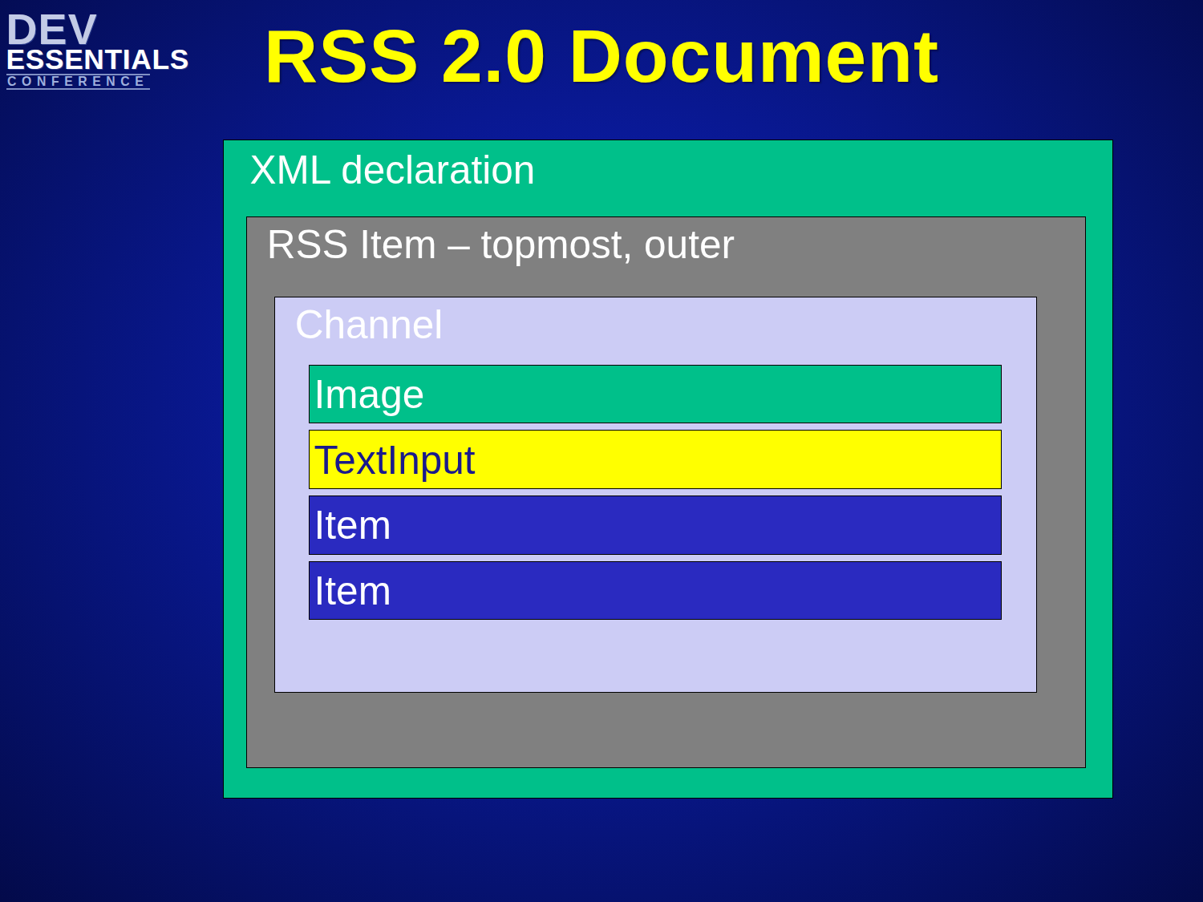DEV
ESSENTIALS
CONFERENCE
RSS 2.0 Document
XML declaration
RSS Item – topmost, outer
Channel
Image
TextInput
Item
Item